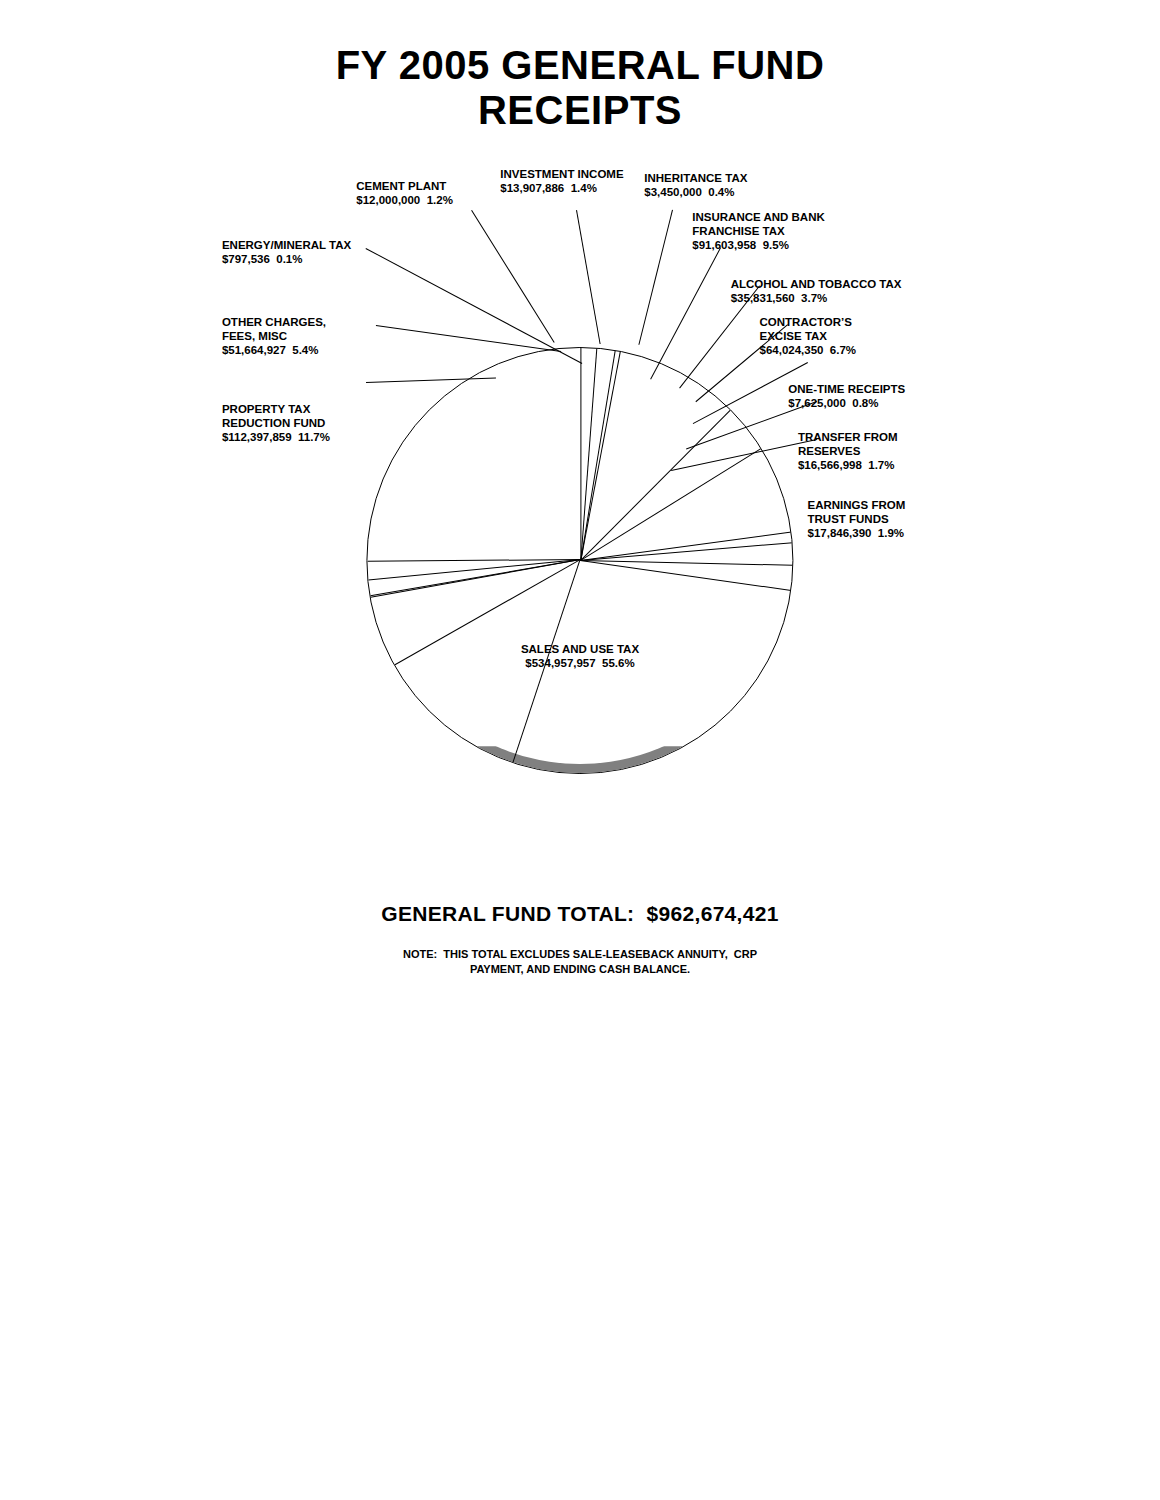FY 2005 GENERAL FUND
RECEIPTS
Slice boundary spokes: angles measured from 12 o'clock going clockwise. Using rotate() on a horizontal line: rotate(deg) where deg = angle - 90
CEMENT PLANT
$12,000,000 1.2%
INVESTMENT INCOME
$13,907,886 1.4%
INHERITANCE TAX
$3,450,000 0.4%
INSURANCE AND BANK
FRANCHISE TAX
$91,603,958 9.5%
ALCOHOL AND TOBACCO TAX
$35,831,560 3.7%
CONTRACTOR’S
EXCISE TAX
$64,024,350 6.7%
ONE-TIME RECEIPTS
$7,625,000 0.8%
TRANSFER FROM
RESERVES
$16,566,998 1.7%
EARNINGS FROM
TRUST FUNDS
$17,846,390 1.9%
ENERGY/MINERAL TAX
$797,536 0.1%
OTHER CHARGES,
FEES, MISC
$51,664,927 5.4%
PROPERTY TAX
REDUCTION FUND
$112,397,859 11.7%
SALES AND USE TAX
$534,957,957 55.6%
GENERAL FUND TOTAL: $962,674,421
NOTE: THIS TOTAL EXCLUDES SALE-LEASEBACK ANNUITY, CRP
PAYMENT, AND ENDING CASH BALANCE.